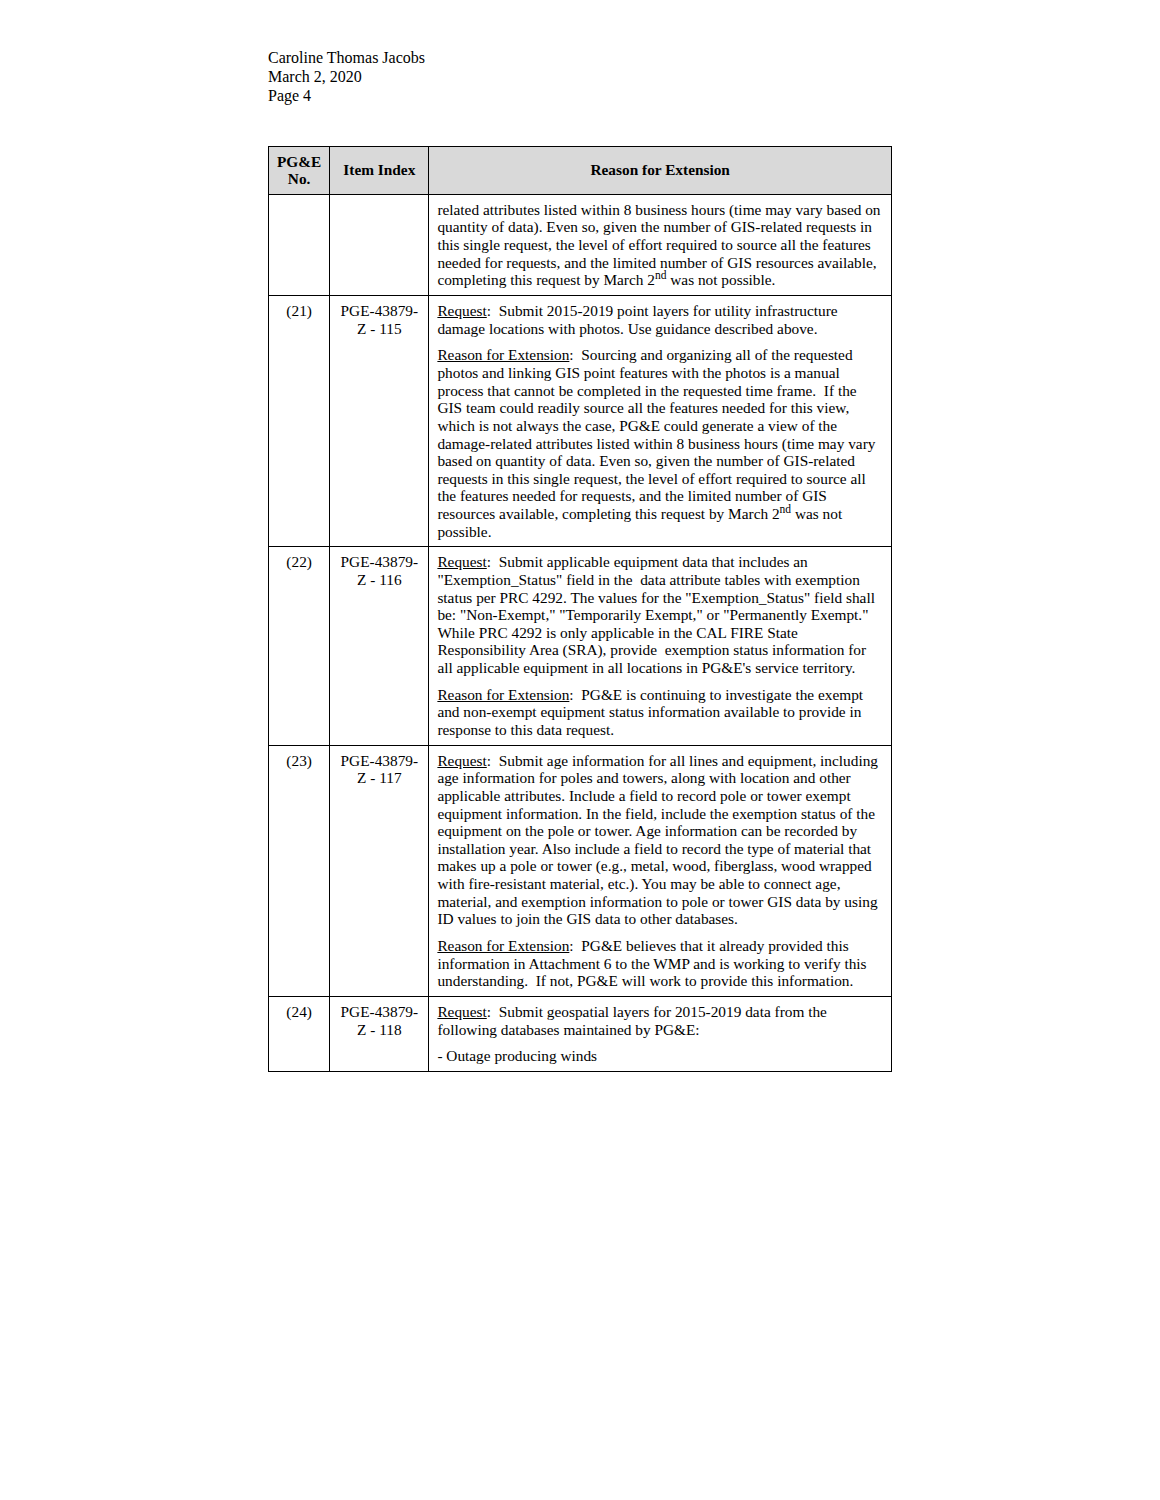Caroline Thomas Jacobs
March 2, 2020
Page 4
| PG&E No. | Item Index | Reason for Extension |
| --- | --- | --- |
| | | related attributes listed within 8 business hours (time may vary based on quantity of data). Even so, given the number of GIS-related requests in this single request, the level of effort required to source all the features needed for requests, and the limited number of GIS resources available, completing this request by March 2 nd was not possible. |
| (21) | PGE-43879-Z - 115 | Request : Submit 2015-2019 point layers for utility infrastructure damage locations with photos. Use guidance described above. Reason for Extension : Sourcing and organizing all of the requested photos and linking GIS point features with the photos is a manual process that cannot be completed in the requested time frame. If the GIS team could readily source all the features needed for this view, which is not always the case, PG&E could generate a view of the damage-related attributes listed within 8 business hours (time may vary based on quantity of data. Even so, given the number of GIS-related requests in this single request, the level of effort required to source all the features needed for requests, and the limited number of GIS resources available, completing this request by March 2 nd was not possible. |
| (22) | PGE-43879-Z - 116 | Request : Submit applicable equipment data that includes an "Exemption_Status" field in the data attribute tables with exemption status per PRC 4292. The values for the "Exemption_Status" field shall be: "Non-Exempt," "Temporarily Exempt," or "Permanently Exempt." While PRC 4292 is only applicable in the CAL FIRE State Responsibility Area (SRA), provide exemption status information for all applicable equipment in all locations in PG&E's service territory. Reason for Extension : PG&E is continuing to investigate the exempt and non-exempt equipment status information available to provide in response to this data request. |
| (23) | PGE-43879-Z - 117 | Request : Submit age information for all lines and equipment, including age information for poles and towers, along with location and other applicable attributes. Include a field to record pole or tower exempt equipment information. In the field, include the exemption status of the equipment on the pole or tower. Age information can be recorded by installation year. Also include a field to record the type of material that makes up a pole or tower (e.g., metal, wood, fiberglass, wood wrapped with fire-resistant material, etc.). You may be able to connect age, material, and exemption information to pole or tower GIS data by using ID values to join the GIS data to other databases. Reason for Extension : PG&E believes that it already provided this information in Attachment 6 to the WMP and is working to verify this understanding. If not, PG&E will work to provide this information. |
| (24) | PGE-43879-Z - 118 | Request : Submit geospatial layers for 2015-2019 data from the following databases maintained by PG&E: - Outage producing winds |